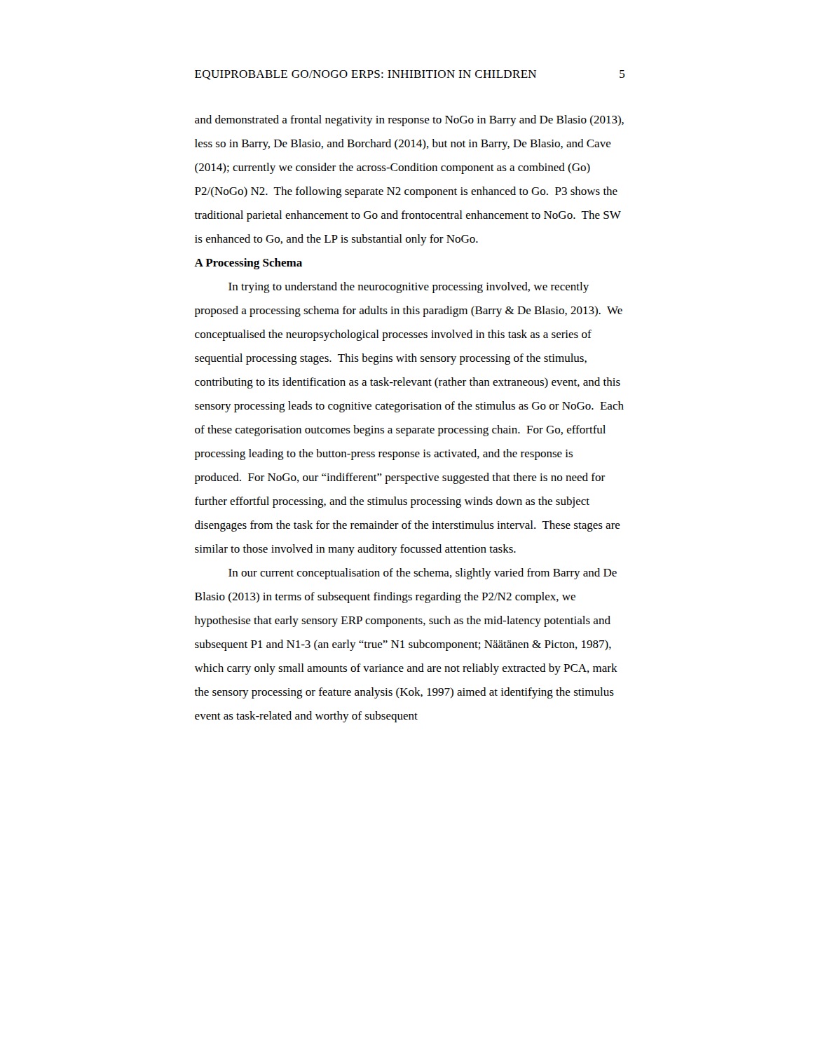Equiprobable Go/NoGo ERPs: Inhibition in Children 5
and demonstrated a frontal negativity in response to NoGo in Barry and De Blasio (2013), less so in Barry, De Blasio, and Borchard (2014), but not in Barry, De Blasio, and Cave (2014); currently we consider the across-Condition component as a combined (Go) P2/(NoGo) N2. The following separate N2 component is enhanced to Go. P3 shows the traditional parietal enhancement to Go and frontocentral enhancement to NoGo. The SW is enhanced to Go, and the LP is substantial only for NoGo.
A Processing Schema
In trying to understand the neurocognitive processing involved, we recently proposed a processing schema for adults in this paradigm (Barry & De Blasio, 2013). We conceptualised the neuropsychological processes involved in this task as a series of sequential processing stages. This begins with sensory processing of the stimulus, contributing to its identification as a task-relevant (rather than extraneous) event, and this sensory processing leads to cognitive categorisation of the stimulus as Go or NoGo. Each of these categorisation outcomes begins a separate processing chain. For Go, effortful processing leading to the button-press response is activated, and the response is produced. For NoGo, our “indifferent” perspective suggested that there is no need for further effortful processing, and the stimulus processing winds down as the subject disengages from the task for the remainder of the interstimulus interval. These stages are similar to those involved in many auditory focussed attention tasks.
In our current conceptualisation of the schema, slightly varied from Barry and De Blasio (2013) in terms of subsequent findings regarding the P2/N2 complex, we hypothesise that early sensory ERP components, such as the mid-latency potentials and subsequent P1 and N1-3 (an early “true” N1 subcomponent; Näätänen & Picton, 1987), which carry only small amounts of variance and are not reliably extracted by PCA, mark the sensory processing or feature analysis (Kok, 1997) aimed at identifying the stimulus event as task-related and worthy of subsequent